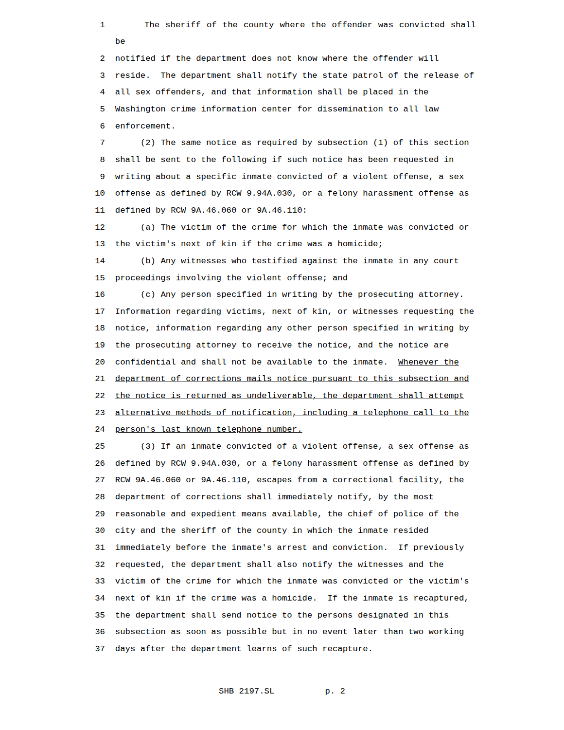The sheriff of the county where the offender was convicted shall be
notified if the department does not know where the offender will
reside. The department shall notify the state patrol of the release of
all sex offenders, and that information shall be placed in the
Washington crime information center for dissemination to all law
enforcement.
(2) The same notice as required by subsection (1) of this section
shall be sent to the following if such notice has been requested in
writing about a specific inmate convicted of a violent offense, a sex
offense as defined by RCW 9.94A.030, or a felony harassment offense as
defined by RCW 9A.46.060 or 9A.46.110:
(a) The victim of the crime for which the inmate was convicted or
the victim's next of kin if the crime was a homicide;
(b) Any witnesses who testified against the inmate in any court
proceedings involving the violent offense; and
(c) Any person specified in writing by the prosecuting attorney.
Information regarding victims, next of kin, or witnesses requesting the
notice, information regarding any other person specified in writing by
the prosecuting attorney to receive the notice, and the notice are
confidential and shall not be available to the inmate. Whenever the
department of corrections mails notice pursuant to this subsection and
the notice is returned as undeliverable, the department shall attempt
alternative methods of notification, including a telephone call to the
person's last known telephone number.
(3) If an inmate convicted of a violent offense, a sex offense as
defined by RCW 9.94A.030, or a felony harassment offense as defined by
RCW 9A.46.060 or 9A.46.110, escapes from a correctional facility, the
department of corrections shall immediately notify, by the most
reasonable and expedient means available, the chief of police of the
city and the sheriff of the county in which the inmate resided
immediately before the inmate's arrest and conviction. If previously
requested, the department shall also notify the witnesses and the
victim of the crime for which the inmate was convicted or the victim's
next of kin if the crime was a homicide. If the inmate is recaptured,
the department shall send notice to the persons designated in this
subsection as soon as possible but in no event later than two working
days after the department learns of such recapture.
SHB 2197.SL p. 2